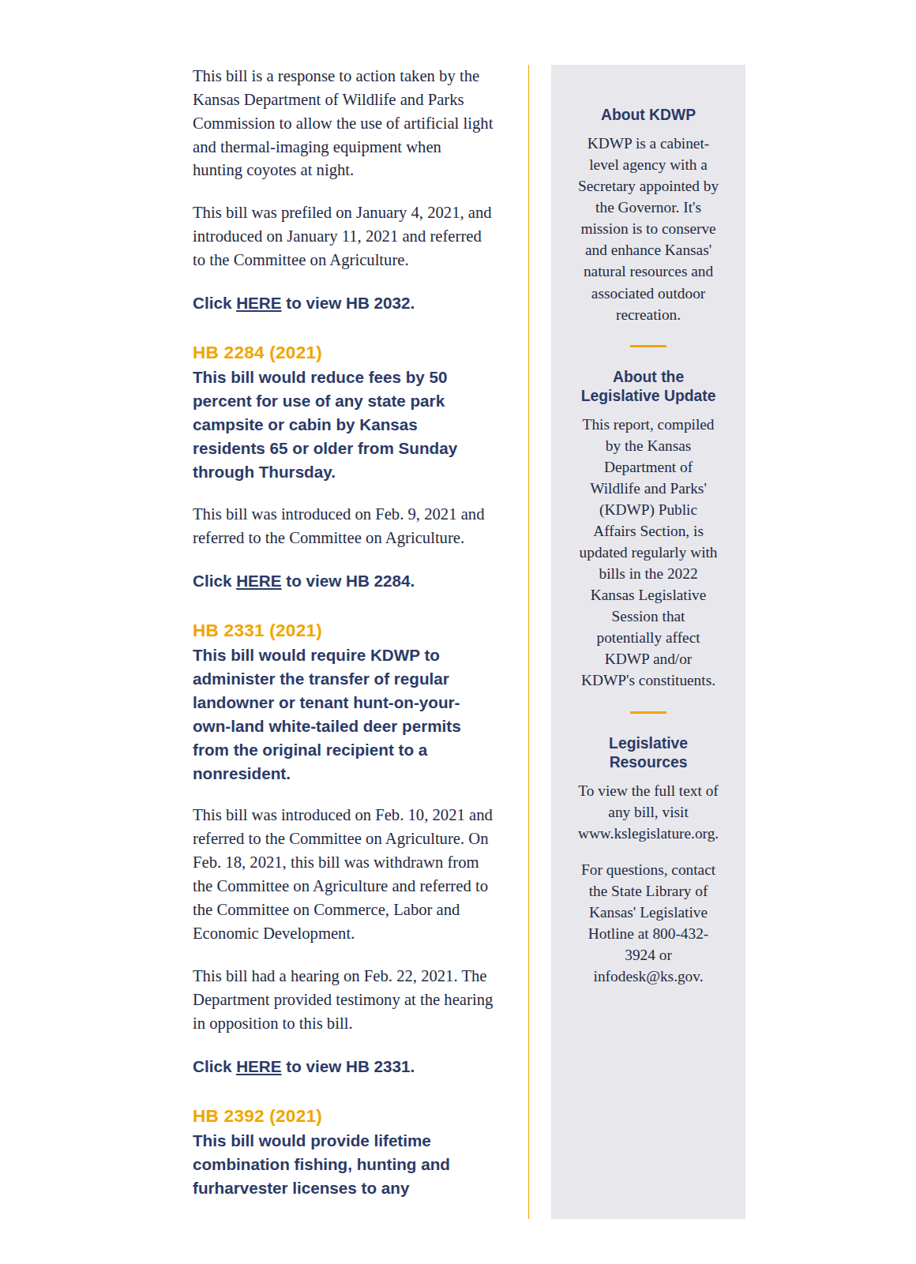This bill is a response to action taken by the Kansas Department of Wildlife and Parks Commission to allow the use of artificial light and thermal-imaging equipment when hunting coyotes at night.
This bill was prefiled on January 4, 2021, and introduced on January 11, 2021 and referred to the Committee on Agriculture.
Click HERE to view HB 2032.
HB 2284 (2021)
This bill would reduce fees by 50 percent for use of any state park campsite or cabin by Kansas residents 65 or older from Sunday through Thursday.
This bill was introduced on Feb. 9, 2021 and referred to the Committee on Agriculture.
Click HERE to view HB 2284.
HB 2331 (2021)
This bill would require KDWP to administer the transfer of regular landowner or tenant hunt-on-your-own-land white-tailed deer permits from the original recipient to a nonresident.
This bill was introduced on Feb. 10, 2021 and referred to the Committee on Agriculture. On Feb. 18, 2021, this bill was withdrawn from the Committee on Agriculture and referred to the Committee on Commerce, Labor and Economic Development.
This bill had a hearing on Feb. 22, 2021. The Department provided testimony at the hearing in opposition to this bill.
Click HERE to view HB 2331.
HB 2392 (2021)
This bill would provide lifetime combination fishing, hunting and furharvester licenses to any
About KDWP
KDWP is a cabinet-level agency with a Secretary appointed by the Governor. It's mission is to conserve and enhance Kansas' natural resources and associated outdoor recreation.
About the
Legislative Update
This report, compiled by the Kansas Department of Wildlife and Parks' (KDWP) Public Affairs Section, is updated regularly with bills in the 2022 Kansas Legislative Session that potentially affect KDWP and/or KDWP's constituents.
Legislative
Resources
To view the full text of any bill, visit www.kslegislature.org.
For questions, contact the State Library of Kansas' Legislative Hotline at 800-432-3924 or infodesk@ks.gov.